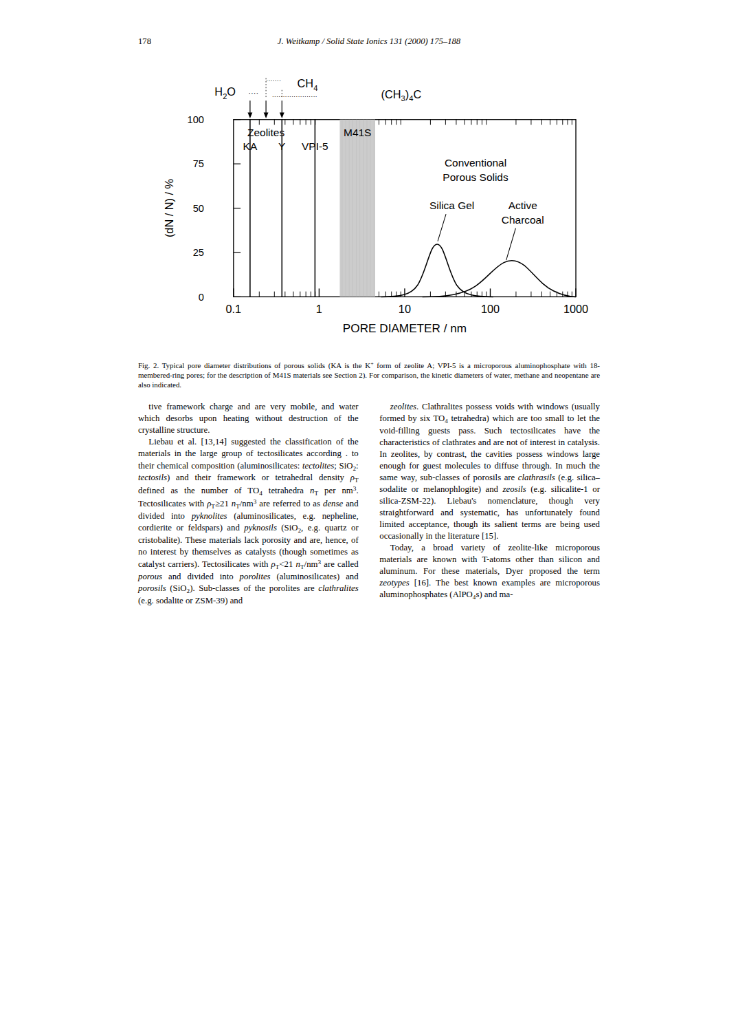178
J. Weitkamp / Solid State Ionics 131 (2000) 175–188
H2O ···· CH4 ······· ····················· (CH3)4C 100 75 50 25 0 (dN / N) / % 0.1 1 10 100 1000 PORE DIAMETER / nm Zeolites M41S KA Y VPI-5 Conventional Porous Solids Silica Gel Active Charcoal
Fig. 2. Typical pore diameter distributions of porous solids (KA is the K+ form of zeolite A; VPI-5 is a microporous aluminophosphate with 18-membered-ring pores; for the description of M41S materials see Section 2). For comparison, the kinetic diameters of water, methane and neopentane are also indicated.
tive framework charge and are very mobile, and water which desorbs upon heating without destruction of the crystalline structure.
Liebau et al. [13,14] suggested the classification of the materials in the large group of tectosilicates according . to their chemical composition (aluminosilicates: tectolites; SiO2: tectosils) and their framework or tetrahedral density ρT defined as the number of TO4 tetrahedra nT per nm3. Tectosilicates with ρT≥21 nT/nm3 are referred to as dense and divided into pyknolites (aluminosilicates, e.g. nepheline, cordierite or feldspars) and pyknosils (SiO2, e.g. quartz or cristobalite). These materials lack porosity and are, hence, of no interest by themselves as catalysts (though sometimes as catalyst carriers). Tectosilicates with ρT<21 nT/nm3 are called porous and divided into porolites (aluminosilicates) and porosils (SiO2). Sub-classes of the porolites are clathralites (e.g. sodalite or ZSM-39) and
zeolites. Clathralites possess voids with windows (usually formed by six TO4 tetrahedra) which are too small to let the void-filling guests pass. Such tectosilicates have the characteristics of clathrates and are not of interest in catalysis. In zeolites, by contrast, the cavities possess windows large enough for guest molecules to diffuse through. In much the same way, sub-classes of porosils are clathrasils (e.g. silica–sodalite or melanophlogite) and zeosils (e.g. silicalite-1 or silica-ZSM-22). Liebau's nomenclature, though very straightforward and systematic, has unfortunately found limited acceptance, though its salient terms are being used occasionally in the literature [15].
Today, a broad variety of zeolite-like microporous materials are known with T-atoms other than silicon and aluminum. For these materials, Dyer proposed the term zeotypes [16]. The best known examples are microporous aluminophosphates (AlPO4s) and ma-